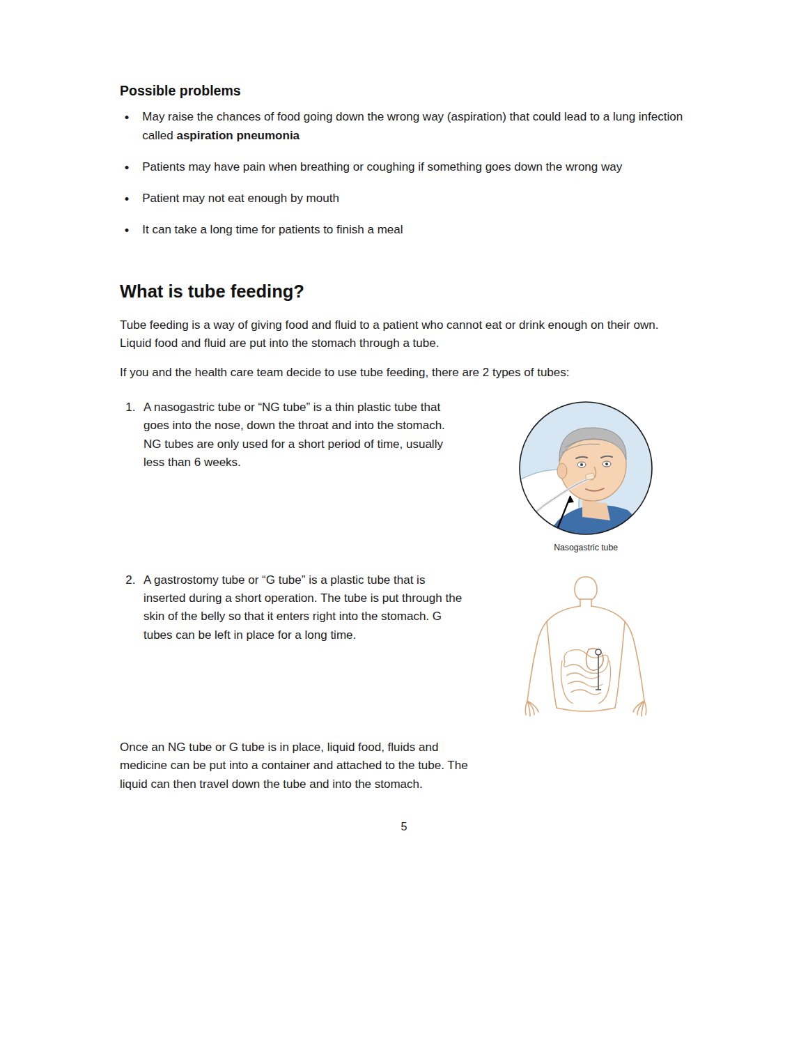Possible problems
May raise the chances of food going down the wrong way (aspiration) that could lead to a lung infection called aspiration pneumonia
Patients may have pain when breathing or coughing if something goes down the wrong way
Patient may not eat enough by mouth
It can take a long time for patients to finish a meal
What is tube feeding?
Tube feeding is a way of giving food and fluid to a patient who cannot eat or drink enough on their own. Liquid food and fluid are put into the stomach through a tube.
If you and the health care team decide to use tube feeding, there are 2 types of tubes:
A nasogastric tube or “NG tube” is a thin plastic tube that goes into the nose, down the throat and into the stomach. NG tubes are only used for a short period of time, usually less than 6 weeks.
Nasogastric tube
A gastrostomy tube or “G tube” is a plastic tube that is inserted during a short operation. The tube is put through the skin of the belly so that it enters right into the stomach. G tubes can be left in place for a long time.
Once an NG tube or G tube is in place, liquid food, fluids and medicine can be put into a container and attached to the tube. The liquid can then travel down the tube and into the stomach.
5